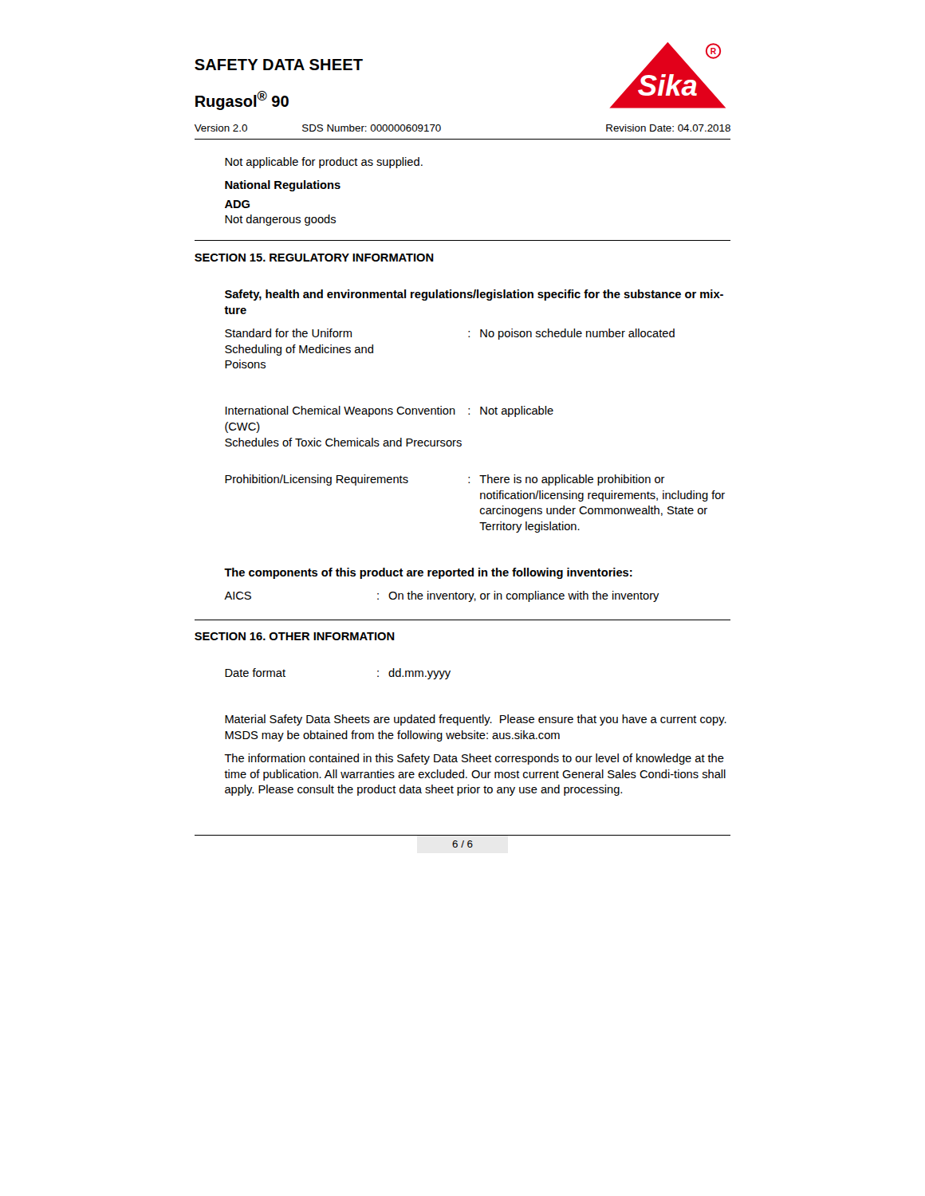Sika R
SAFETY DATA SHEET
Rugasol® 90
Version 2.0 SDS Number: 000000609170 Revision Date: 04.07.2018
Not applicable for product as supplied.
National Regulations
ADG
Not dangerous goods
SECTION 15. REGULATORY INFORMATION
Safety, health and environmental regulations/legislation specific for the substance or mix-
ture
| Standard for the Uniform Scheduling of Medicines and Poisons | : | No poison schedule number allocated |
| International Chemical Weapons Convention (CWC) Schedules of Toxic Chemicals and Precursors | : | Not applicable |
| Prohibition/Licensing Requirements | : | There is no applicable prohibition or notification/licensing requirements, including for carcinogens under Commonwealth, State or Territory legislation. |
The components of this product are reported in the following inventories:
| AICS | : | On the inventory, or in compliance with the inventory |
SECTION 16. OTHER INFORMATION
| Date format | : | dd.mm.yyyy |
Material Safety Data Sheets are updated frequently. Please ensure that you have a current copy. MSDS may be obtained from the following website: aus.sika.com
The information contained in this Safety Data Sheet corresponds to our level of knowledge at the time of publication. All warranties are excluded. Our most current General Sales Condi-tions shall apply. Please consult the product data sheet prior to any use and processing.
6 / 6